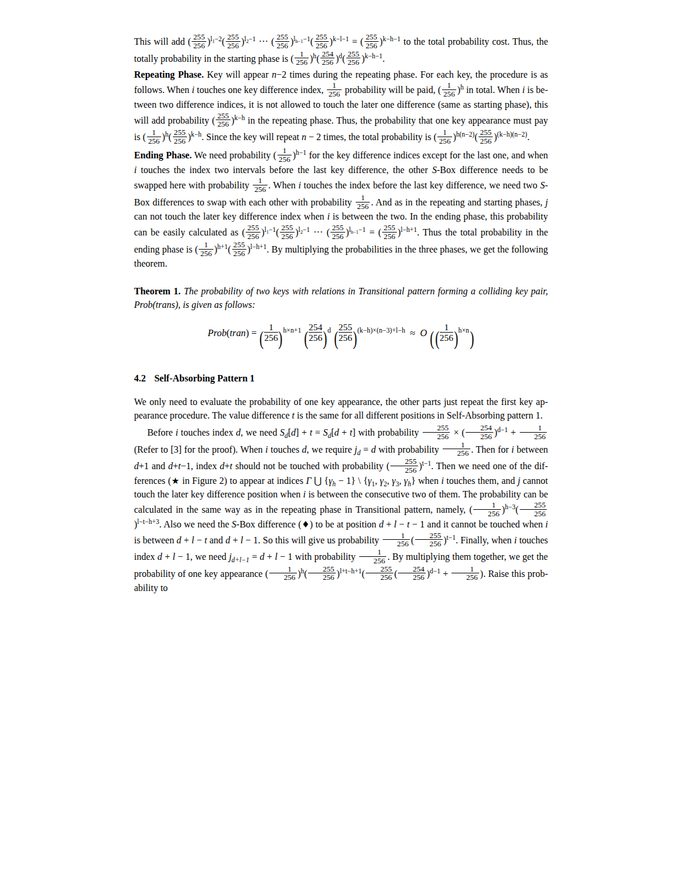This will add (255256)l1−2(255256)l2−1 ··· (255256)lh−1−1(255256)k−l−1 = (255256)k−h−1 to the total probability cost. Thus, the totally probability in the starting phase is (1256)h(254256)d(255256)k−h−1.
Repeating Phase. Key will appear n−2 times during the repeating phase. For each key, the procedure is as follows. When i touches one key difference index, 1256 probability will be paid, (1256)h in total. When i is between two difference indices, it is not allowed to touch the later one difference (same as starting phase), this will add probability (255256)k−h in the repeating phase. Thus, the probability that one key appearance must pay is (1256)h(255256)k−h. Since the key will repeat n − 2 times, the total probability is (1256)h(n−2)(255256)(k−h)(n−2).
Ending Phase. We need probability (1256)h−1 for the key difference indices except for the last one, and when i touches the index two intervals before the last key difference, the other S-Box difference needs to be swapped here with probability 1256. When i touches the index before the last key difference, we need two S-Box differences to swap with each other with probability 1256. And as in the repeating and starting phases, j can not touch the later key difference index when i is between the two. In the ending phase, this probability can be easily calculated as (255256)l1−1(255256)l2−1 ··· (255256)lh−1−1 = (255256)l−h+1. Thus the total probability in the ending phase is (1256)h+1(255256)l−h+1. By multiplying the probabilities in the three phases, we get the following theorem.
Theorem 1. The probability of two keys with relations in Transitional pattern forming a colliding key pair, Prob(trans), is given as follows:
Prob(tran) = (1256)h×n+1 (254256)d (255256)(k−h)×(n−3)+l−h ≈ O ((1256)h×n)
4.2 Self-Absorbing Pattern 1
We only need to evaluate the probability of one key appearance, the other parts just repeat the first key appearance procedure. The value difference t is the same for all different positions in Self-Absorbing pattern 1.
Before i touches index d, we need Sd[d] + t = Sd[d + t] with probability 255256 × (254256)d−1 + 1256 (Refer to [3] for the proof). When i touches d, we require jd = d with probability 1256. Then for i between d+1 and d+t−1, index d+t should not be touched with probability (255256)t−1. Then we need one of the differences (★ in Figure 2) to appear at indices Γ ⋃ {γh − 1} \ {γ1, γ2, γ3, γh} when i touches them, and j cannot touch the later key difference position when i is between the consecutive two of them. The probability can be calculated in the same way as in the repeating phase in Transitional pattern, namely, (1256)h−3(255256)l−t−h+3. Also we need the S-Box difference (♦) to be at position d + l − t − 1 and it cannot be touched when i is between d + l − t and d + l − 1. So this will give us probability 1256(255256)t−1. Finally, when i touches index d + l − 1, we need jd+l−1 = d + l − 1 with probability 1256. By multiplying them together, we get the probability of one key appearance (1256)h(255256)l+t−h+1(255256(254256)d−1 + 1256). Raise this probability to